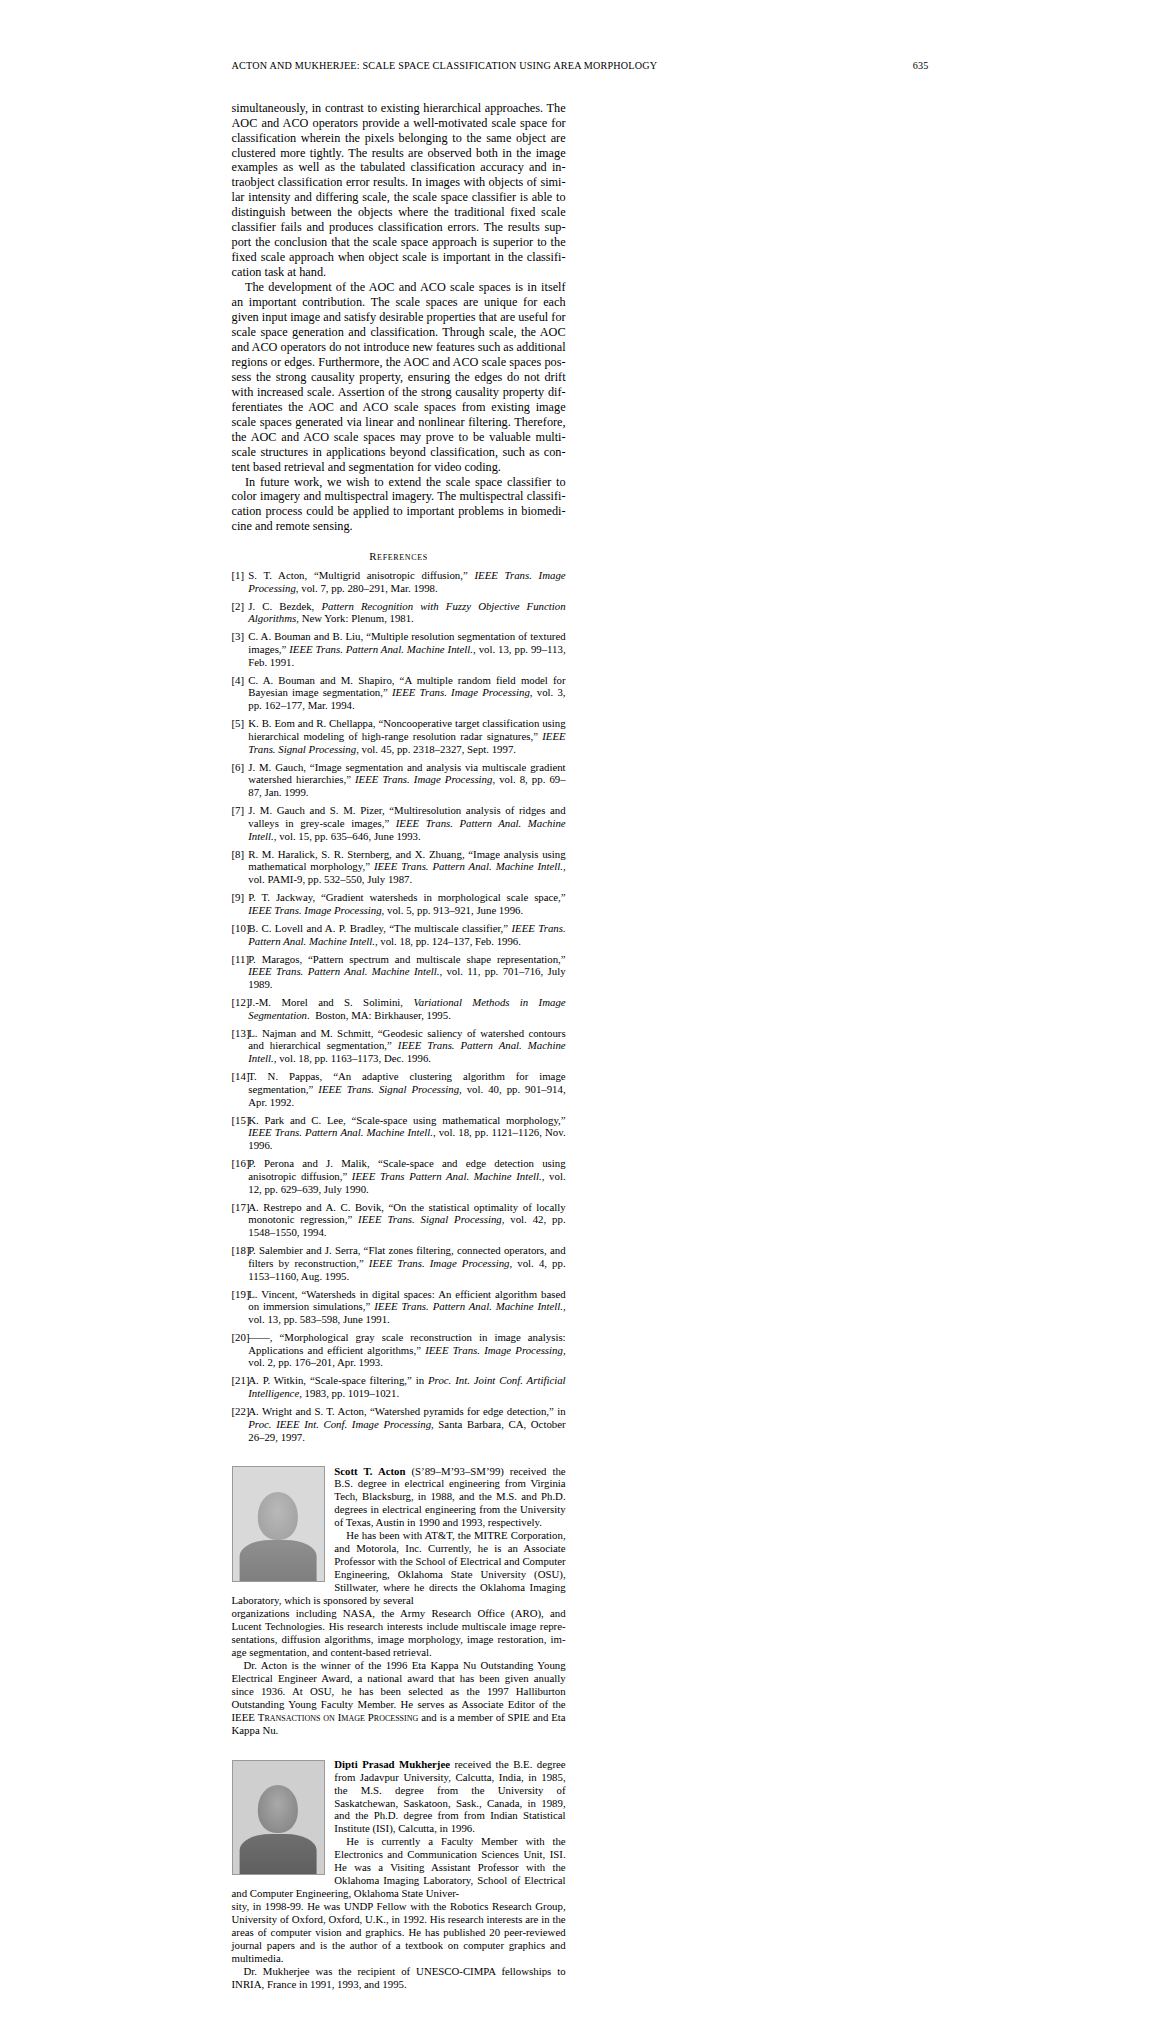Acton and Mukherjee: Scale Space Classification Using Area Morphology
635
simultaneously, in contrast to existing hierarchical approaches. The AOC and ACO operators provide a well-motivated scale space for classification wherein the pixels belonging to the same object are clustered more tightly. The results are observed both in the image examples as well as the tabulated classification accuracy and intraobject classification error results. In images with objects of similar intensity and differing scale, the scale space classifier is able to distinguish between the objects where the traditional fixed scale classifier fails and produces classification errors. The results support the conclusion that the scale space approach is superior to the fixed scale approach when object scale is important in the classification task at hand.
The development of the AOC and ACO scale spaces is in itself an important contribution. The scale spaces are unique for each given input image and satisfy desirable properties that are useful for scale space generation and classification. Through scale, the AOC and ACO operators do not introduce new features such as additional regions or edges. Furthermore, the AOC and ACO scale spaces possess the strong causality property, ensuring the edges do not drift with increased scale. Assertion of the strong causality property differentiates the AOC and ACO scale spaces from existing image scale spaces generated via linear and nonlinear filtering. Therefore, the AOC and ACO scale spaces may prove to be valuable multiscale structures in applications beyond classification, such as content based retrieval and segmentation for video coding.
In future work, we wish to extend the scale space classifier to color imagery and multispectral imagery. The multispectral classification process could be applied to important problems in biomedicine and remote sensing.
References
[1] S. T. Acton, “Multigrid anisotropic diffusion,” IEEE Trans. Image Processing, vol. 7, pp. 280–291, Mar. 1998.
[2] J. C. Bezdek, Pattern Recognition with Fuzzy Objective Function Algorithms, New York: Plenum, 1981.
[3] C. A. Bouman and B. Liu, “Multiple resolution segmentation of textured images,” IEEE Trans. Pattern Anal. Machine Intell., vol. 13, pp. 99–113, Feb. 1991.
[4] C. A. Bouman and M. Shapiro, “A multiple random field model for Bayesian image segmentation,” IEEE Trans. Image Processing, vol. 3, pp. 162–177, Mar. 1994.
[5] K. B. Eom and R. Chellappa, “Noncooperative target classification using hierarchical modeling of high-range resolution radar signatures,” IEEE Trans. Signal Processing, vol. 45, pp. 2318–2327, Sept. 1997.
[6] J. M. Gauch, “Image segmentation and analysis via multiscale gradient watershed hierarchies,” IEEE Trans. Image Processing, vol. 8, pp. 69–87, Jan. 1999.
[7] J. M. Gauch and S. M. Pizer, “Multiresolution analysis of ridges and valleys in grey-scale images,” IEEE Trans. Pattern Anal. Machine Intell., vol. 15, pp. 635–646, June 1993.
[8] R. M. Haralick, S. R. Sternberg, and X. Zhuang, “Image analysis using mathematical morphology,” IEEE Trans. Pattern Anal. Machine Intell., vol. PAMI-9, pp. 532–550, July 1987.
[9] P. T. Jackway, “Gradient watersheds in morphological scale space,” IEEE Trans. Image Processing, vol. 5, pp. 913–921, June 1996.
[10] B. C. Lovell and A. P. Bradley, “The multiscale classifier,” IEEE Trans. Pattern Anal. Machine Intell., vol. 18, pp. 124–137, Feb. 1996.
[11] P. Maragos, “Pattern spectrum and multiscale shape representation,” IEEE Trans. Pattern Anal. Machine Intell., vol. 11, pp. 701–716, July 1989.
[12] J.-M. Morel and S. Solimini, Variational Methods in Image Segmentation. Boston, MA: Birkhauser, 1995.
[13] L. Najman and M. Schmitt, “Geodesic saliency of watershed contours and hierarchical segmentation,” IEEE Trans. Pattern Anal. Machine Intell., vol. 18, pp. 1163–1173, Dec. 1996.
[14] T. N. Pappas, “An adaptive clustering algorithm for image segmentation,” IEEE Trans. Signal Processing, vol. 40, pp. 901–914, Apr. 1992.
[15] K. Park and C. Lee, “Scale-space using mathematical morphology,” IEEE Trans. Pattern Anal. Machine Intell., vol. 18, pp. 1121–1126, Nov. 1996.
[16] P. Perona and J. Malik, “Scale-space and edge detection using anisotropic diffusion,” IEEE Trans Pattern Anal. Machine Intell., vol. 12, pp. 629–639, July 1990.
[17] A. Restrepo and A. C. Bovik, “On the statistical optimality of locally monotonic regression,” IEEE Trans. Signal Processing, vol. 42, pp. 1548–1550, 1994.
[18] P. Salembier and J. Serra, “Flat zones filtering, connected operators, and filters by reconstruction,” IEEE Trans. Image Processing, vol. 4, pp. 1153–1160, Aug. 1995.
[19] L. Vincent, “Watersheds in digital spaces: An efficient algorithm based on immersion simulations,” IEEE Trans. Pattern Anal. Machine Intell., vol. 13, pp. 583–598, June 1991.
[20]——, “Morphological gray scale reconstruction in image analysis: Applications and efficient algorithms,” IEEE Trans. Image Processing, vol. 2, pp. 176–201, Apr. 1993.
[21] A. P. Witkin, “Scale-space filtering,” in Proc. Int. Joint Conf. Artificial Intelligence, 1983, pp. 1019–1021.
[22] A. Wright and S. T. Acton, “Watershed pyramids for edge detection,” in Proc. IEEE Int. Conf. Image Processing, Santa Barbara, CA, October 26–29, 1997.
Scott T. Acton (S’89–M’93–SM’99) received the B.S. degree in electrical engineering from Virginia Tech, Blacksburg, in 1988, and the M.S. and Ph.D. degrees in electrical engineering from the University of Texas, Austin in 1990 and 1993, respectively.
He has been with AT&T, the MITRE Corporation, and Motorola, Inc. Currently, he is an Associate Professor with the School of Electrical and Computer Engineering, Oklahoma State University (OSU), Stillwater, where he directs the Oklahoma Imaging Laboratory, which is sponsored by several
organizations including NASA, the Army Research Office (ARO), and Lucent Technologies. His research interests include multiscale image representations, diffusion algorithms, image morphology, image restoration, image segmentation, and content-based retrieval.
Dr. Acton is the winner of the 1996 Eta Kappa Nu Outstanding Young Electrical Engineer Award, a national award that has been given anually since 1936. At OSU, he has been selected as the 1997 Halliburton Outstanding Young Faculty Member. He serves as Associate Editor of the IEEE Transactions on Image Processing and is a member of SPIE and Eta Kappa Nu.
Dipti Prasad Mukherjee received the B.E. degree from Jadavpur University, Calcutta, India, in 1985, the M.S. degree from the University of Saskatchewan, Saskatoon, Sask., Canada, in 1989, and the Ph.D. degree from from Indian Statistical Institute (ISI), Calcutta, in 1996.
He is currently a Faculty Member with the Electronics and Communication Sciences Unit, ISI. He was a Visiting Assistant Professor with the Oklahoma Imaging Laboratory, School of Electrical and Computer Engineering, Oklahoma State Univer-
sity, in 1998-99. He was UNDP Fellow with the Robotics Research Group, University of Oxford, Oxford, U.K., in 1992. His research interests are in the areas of computer vision and graphics. He has published 20 peer-reviewed journal papers and is the author of a textbook on computer graphics and multimedia.
Dr. Mukherjee was the recipient of UNESCO-CIMPA fellowships to INRIA, France in 1991, 1993, and 1995.